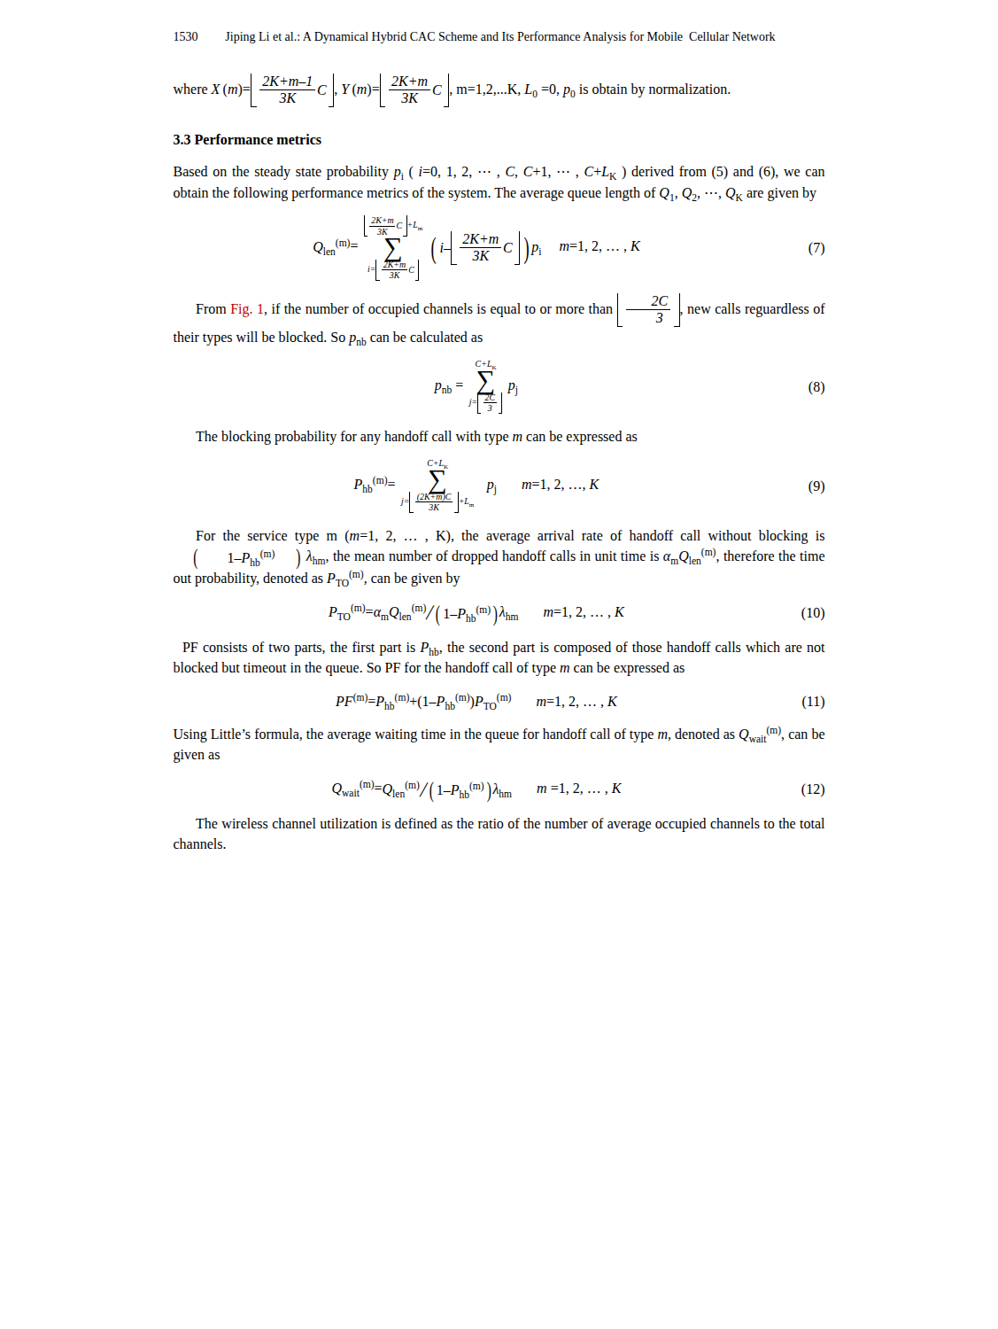1530 Jiping Li et al.: A Dynamical Hybrid CAC Scheme and Its Performance Analysis for Mobile Cellular Network
where X (m)= 2K+m–13K C, Y (m)= 2K+m 3K C, m=1,2,...K, L0 =0, p0 is obtain by normalization.
3.3 Performance metrics
Based on the steady state probability pi ( i=0, 1, 2, ⋯ , C, C+1, ⋯ , C+LK ) derived from (5) and (6), we can obtain the following performance metrics of the system. The average queue length of Q1, Q2, ⋯, QK are given by
Qlen(m)= 2K+m 3K C+Lm ∑ i= 2K+m 3K C (i– 2K+m 3K C) pi m=1, 2, … , K
(7)
From Fig. 1, if the number of occupied channels is equal to or more than 2C 3, new calls reguardless of their types will be blocked. So pnb can be calculated as
pnb = C+LK ∑ j= 2C 3 pj
(8)
The blocking probability for any handoff call with type m can be expressed as
Phb(m)= C+LK ∑ j= (2K+m)C 3K+Lm pj m=1, 2, …, K
(9)
For the service type m (m=1, 2, … , K), the average arrival rate of handoff call without blocking is (1–Phb(m)) λhm, the mean number of dropped handoff calls in unit time is αmQlen(m), therefore the time out probability, denoted as PTO(m), can be given by
PTO(m)=αmQlen(m)/(1–Phb(m)) λhm m=1, 2, … , K
(10)
PF consists of two parts, the first part is Phb, the second part is composed of those handoff calls which are not blocked but timeout in the queue. So PF for the handoff call of type m can be expressed as
PF(m)=Phb(m)+(1–Phb(m))PTO(m) m=1, 2, … , K
(11)
Using Little’s formula, the average waiting time in the queue for handoff call of type m, denoted as Qwait(m), can be given as
Qwait(m)=Qlen(m)/(1–Phb(m)) λhm m =1, 2, … , K
(12)
The wireless channel utilization is defined as the ratio of the number of average occupied channels to the total channels.